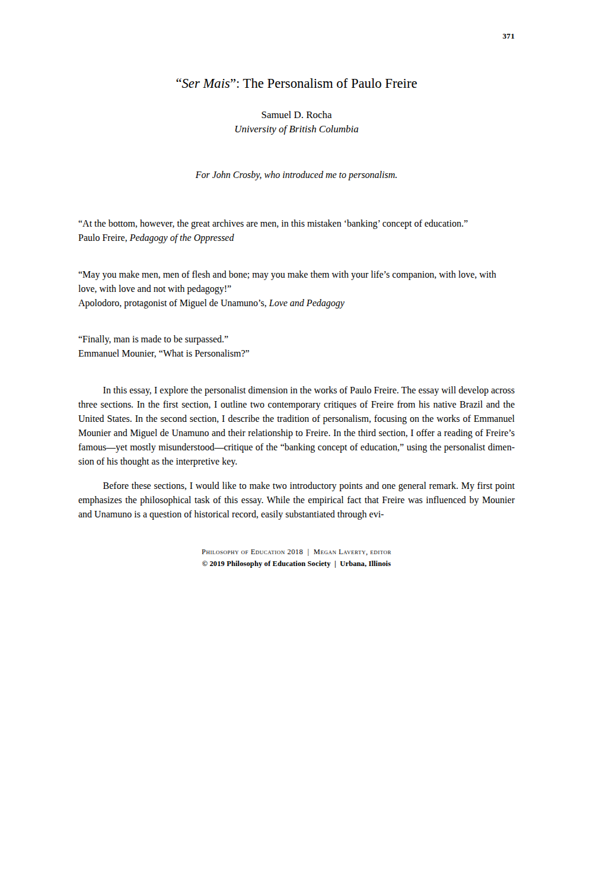371
“Ser Mais”: The Personalism of Paulo Freire
Samuel D. Rocha
University of British Columbia
For John Crosby, who introduced me to personalism.
“At the bottom, however, the great archives are men, in this mistaken ‘banking’ concept of education.”
Paulo Freire, Pedagogy of the Oppressed
“May you make men, men of flesh and bone; may you make them with your life’s companion, with love, with love, with love and not with pedagogy!”
Apolodoro, protagonist of Miguel de Unamuno’s, Love and Pedagogy
“Finally, man is made to be surpassed.”
Emmanuel Mounier, “What is Personalism?”
In this essay, I explore the personalist dimension in the works of Paulo Freire. The essay will develop across three sections. In the first section, I outline two contemporary critiques of Freire from his native Brazil and the United States. In the second section, I describe the tradition of personalism, focusing on the works of Emmanuel Mounier and Miguel de Unamuno and their relationship to Freire. In the third section, I offer a reading of Freire’s famous—yet mostly misunderstood—critique of the “banking concept of education,” using the personalist dimension of his thought as the interpretive key.
Before these sections, I would like to make two introductory points and one general remark. My first point emphasizes the philosophical task of this essay. While the empirical fact that Freire was influenced by Mounier and Unamuno is a question of historical record, easily substantiated through evi-
Philosophy of Education 2018 | Megan Laverty, editor
© 2019 Philosophy of Education Society | Urbana, Illinois